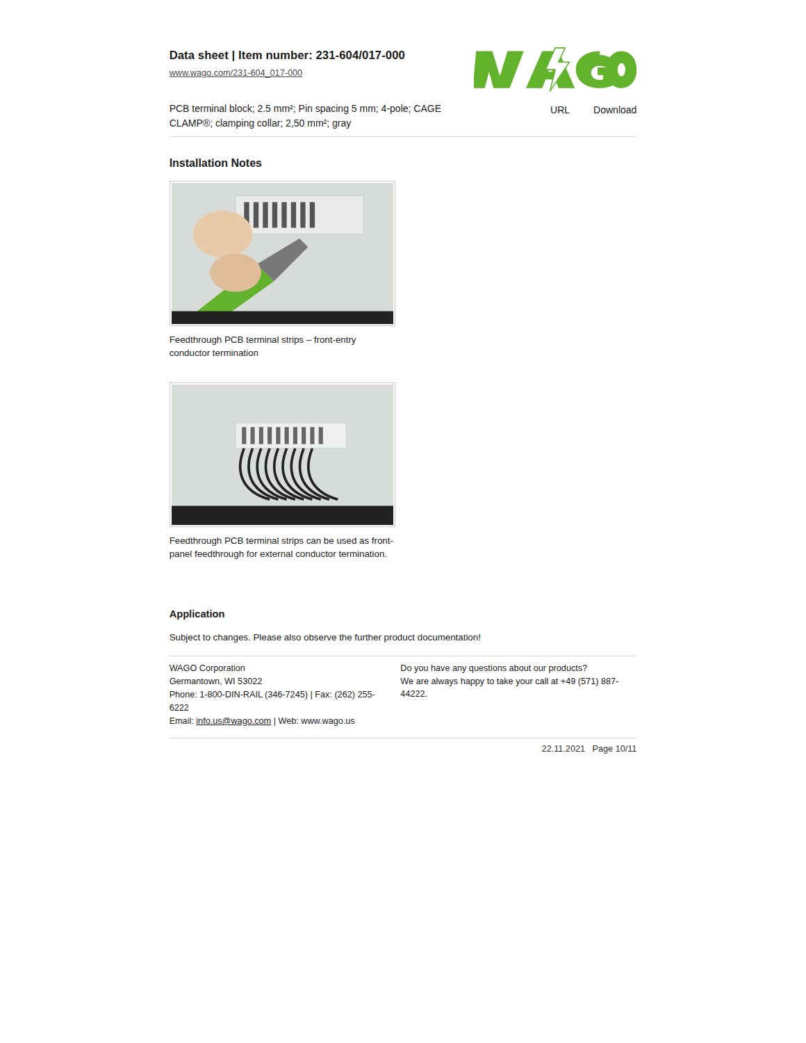Data sheet | Item number: 231-604/017-000
www.wago.com/231-604_017-000
PCB terminal block; 2.5 mm²; Pin spacing 5 mm; 4-pole; CAGE CLAMP®; clamping collar; 2,50 mm²; gray
URL Download
Installation Notes
Feedthrough PCB terminal strips – front-entry conductor termination
Feedthrough PCB terminal strips can be used as front-panel feedthrough for external conductor termination.
Application
Subject to changes. Please also observe the further product documentation!
WAGO Corporation
Germantown, WI 53022
Phone: 1-800-DIN-RAIL (346-7245) | Fax: (262) 255-6222
Email: info.us@wago.com | Web: www.wago.us
Do you have any questions about our products?
We are always happy to take your call at +49 (571) 887-44222.
22.11.2021 Page 10/11